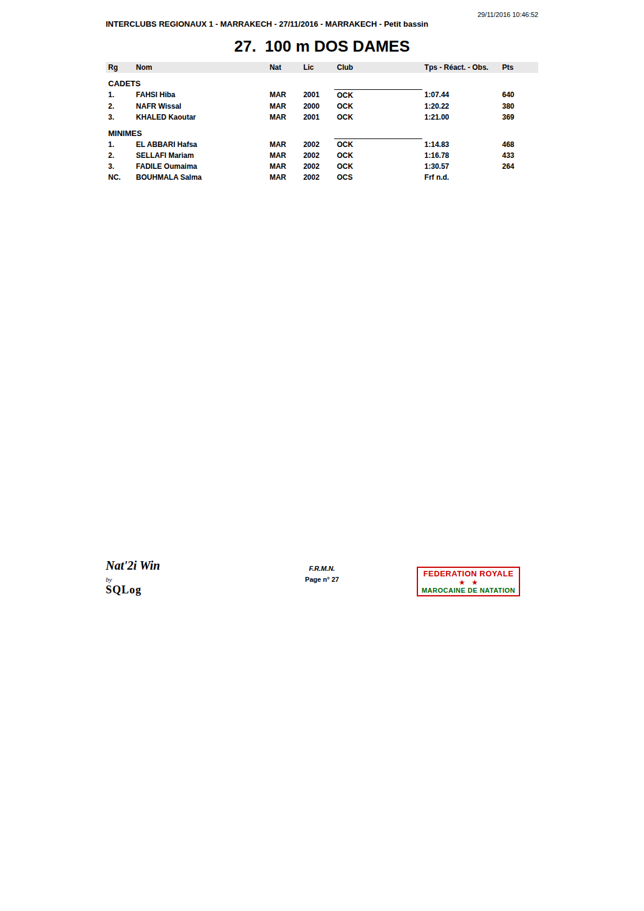29/11/2016 10:46:52
INTERCLUBS REGIONAUX 1 - MARRAKECH - 27/11/2016 - MARRAKECH - Petit bassin
27. 100 m DOS DAMES
| Rg | Nom | Nat | Lic | Club | Tps - Réact. - Obs. | Pts |
| --- | --- | --- | --- | --- | --- | --- |
| CADETS | | | |
| 1. | FAHSI Hiba | MAR | 2001 | OCK | 1:07.44 | 640 |
| 2. | NAFR Wissal | MAR | 2000 | OCK | 1:20.22 | 380 |
| 3. | KHALED Kaoutar | MAR | 2001 | OCK | 1:21.00 | 369 |
| MINIMES | | | |
| 1. | EL ABBARI Hafsa | MAR | 2002 | OCK | 1:14.83 | 468 |
| 2. | SELLAFI Mariam | MAR | 2002 | OCK | 1:16.78 | 433 |
| 3. | FADILE Oumaima | MAR | 2002 | OCK | 1:30.57 | 264 |
| NC. | BOUHMALA Salma | MAR | 2002 | OCS | Frf n.d. | |
Nat'2i Win
by
SQLog
F.R.M.N.
Page n° 27
FEDERATION ROYALE
★ ★
MAROCAINE DE NATATION